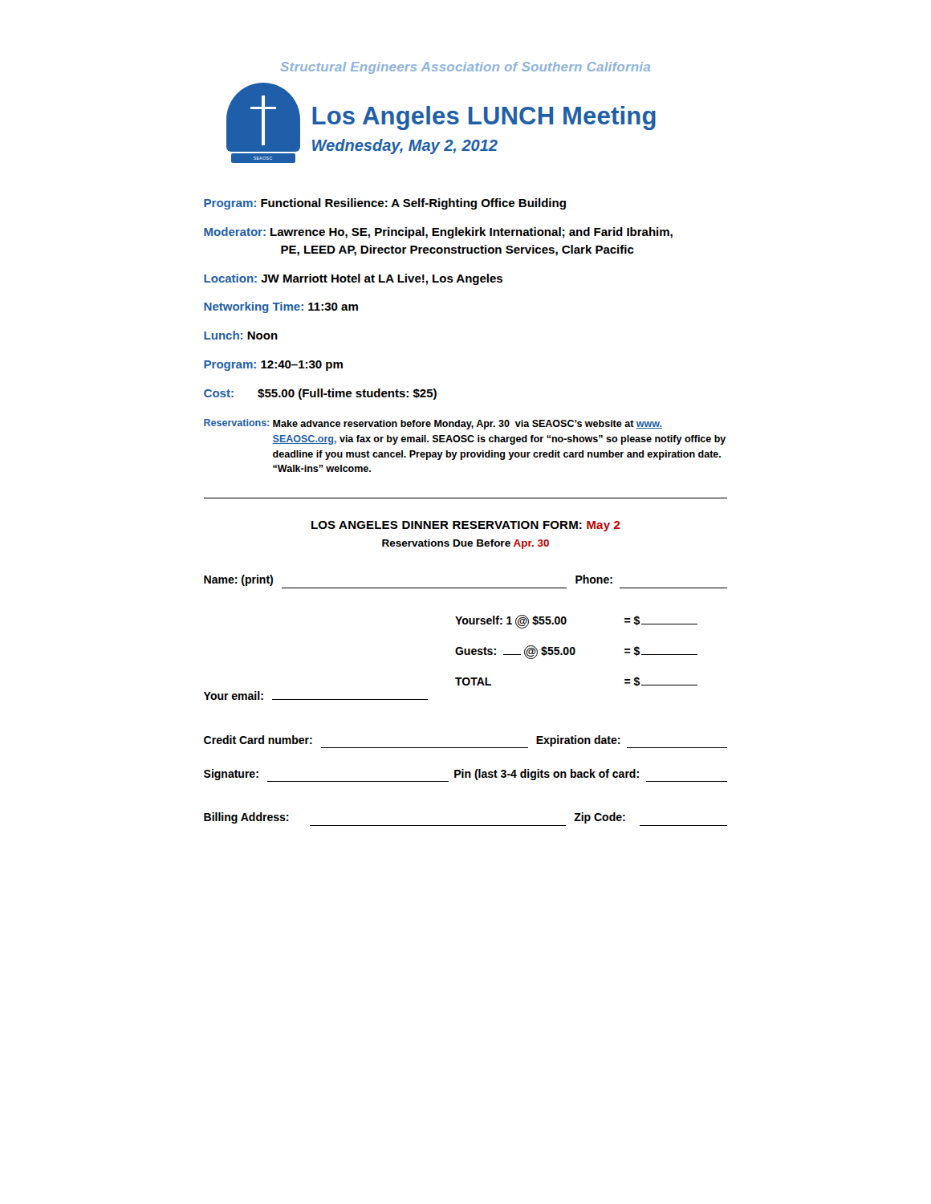Structural Engineers Association of Southern California
SEAOSC
Los Angeles LUNCH Meeting
Wednesday, May 2, 2012
Program: Functional Resilience: A Self-Righting Office Building
Moderator: Lawrence Ho, SE, Principal, Englekirk International; and Farid Ibrahim, PE, LEED AP, Director Preconstruction Services, Clark Pacific
Location: JW Marriott Hotel at LA Live!, Los Angeles
Networking Time: 11:30 am
Lunch: Noon
Program: 12:40–1:30 pm
Cost: $55.00 (Full-time students: $25)
Reservations: Make advance reservation before Monday, Apr. 30 via SEAOSC’s website at www. SEAOSC.org, via fax or by email. SEAOSC is charged for “no-shows” so please notify office by deadline if you must cancel. Prepay by providing your credit card number and expiration date. “Walk-ins” welcome.
LOS ANGELES DINNER RESERVATION FORM: May 2
Reservations Due Before Apr. 30
Name: (print) Phone:
Your email:
| Yourself: 1 @ $55.00 | = $ |
| Guests: @ $55.00 | = $ |
| TOTAL | = $ |
Credit Card number: Expiration date:
Signature: Pin (last 3-4 digits on back of card:
Billing Address: Zip Code: